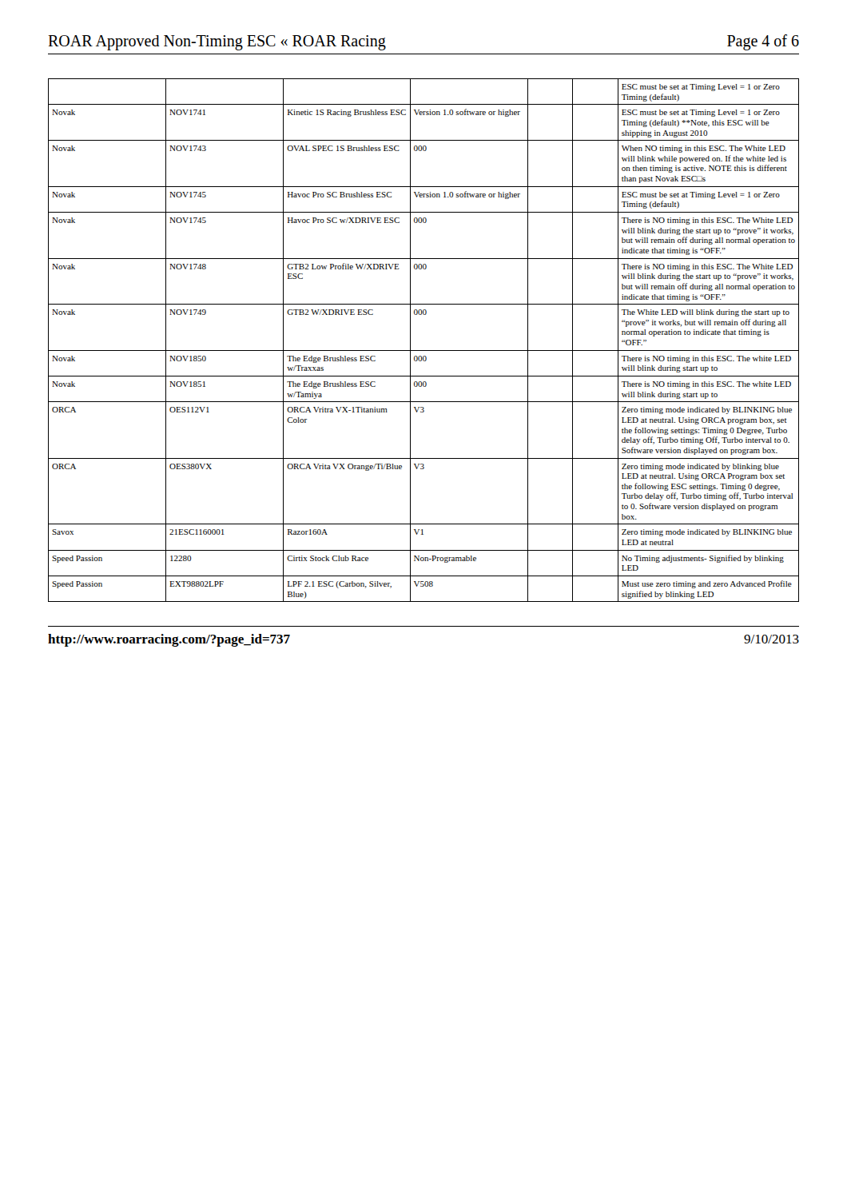ROAR Approved Non-Timing ESC « ROAR Racing Page 4 of 6
| | | | | | | ESC must be set at Timing Level = 1 or Zero Timing (default) |
| Novak | NOV1741 | Kinetic 1S Racing Brushless ESC | Version 1.0 software or higher | | | ESC must be set at Timing Level = 1 or Zero Timing (default) **Note, this ESC will be shipping in August 2010 |
| Novak | NOV1743 | OVAL SPEC 1S Brushless ESC | 000 | | | When NO timing in this ESC. The White LED will blink while powered on. If the white led is on then timing is active. NOTE this is different than past Novak ESC□s |
| Novak | NOV1745 | Havoc Pro SC Brushless ESC | Version 1.0 software or higher | | | ESC must be set at Timing Level = 1 or Zero Timing (default) |
| Novak | NOV1745 | Havoc Pro SC w/XDRIVE ESC | 000 | | | There is NO timing in this ESC. The White LED will blink during the start up to “prove” it works, but will remain off during all normal operation to indicate that timing is “OFF.” |
| Novak | NOV1748 | GTB2 Low Profile W/XDRIVE ESC | 000 | | | There is NO timing in this ESC. The White LED will blink during the start up to “prove” it works, but will remain off during all normal operation to indicate that timing is “OFF.” |
| Novak | NOV1749 | GTB2 W/XDRIVE ESC | 000 | | | The White LED will blink during the start up to “prove” it works, but will remain off during all normal operation to indicate that timing is “OFF.” |
| Novak | NOV1850 | The Edge Brushless ESC w/Traxxas | 000 | | | There is NO timing in this ESC. The white LED will blink during start up to |
| Novak | NOV1851 | The Edge Brushless ESC w/Tamiya | 000 | | | There is NO timing in this ESC. The white LED will blink during start up to |
| ORCA | OES112V1 | ORCA Vritra VX-1Titanium Color | V3 | | | Zero timing mode indicated by BLINKING blue LED at neutral. Using ORCA program box, set the following settings: Timing 0 Degree, Turbo delay off, Turbo timing Off, Turbo interval to 0. Software version displayed on program box. |
| ORCA | OES380VX | ORCA Vrita VX Orange/Ti/Blue | V3 | | | Zero timing mode indicated by blinking blue LED at neutral. Using ORCA Program box set the following ESC settings. Timing 0 degree, Turbo delay off, Turbo timing off, Turbo interval to 0. Software version displayed on program box. |
| Savox | 21ESC1160001 | Razor160A | V1 | | | Zero timing mode indicated by BLINKING blue LED at neutral |
| Speed Passion | 12280 | Cirtix Stock Club Race | Non-Programable | | | No Timing adjustments- Signified by blinking LED |
| Speed Passion | EXT98802LPF | LPF 2.1 ESC (Carbon, Silver, Blue) | V508 | | | Must use zero timing and zero Advanced Profile signified by blinking LED |
http://www.roarracing.com/?page_id=737 9/10/2013